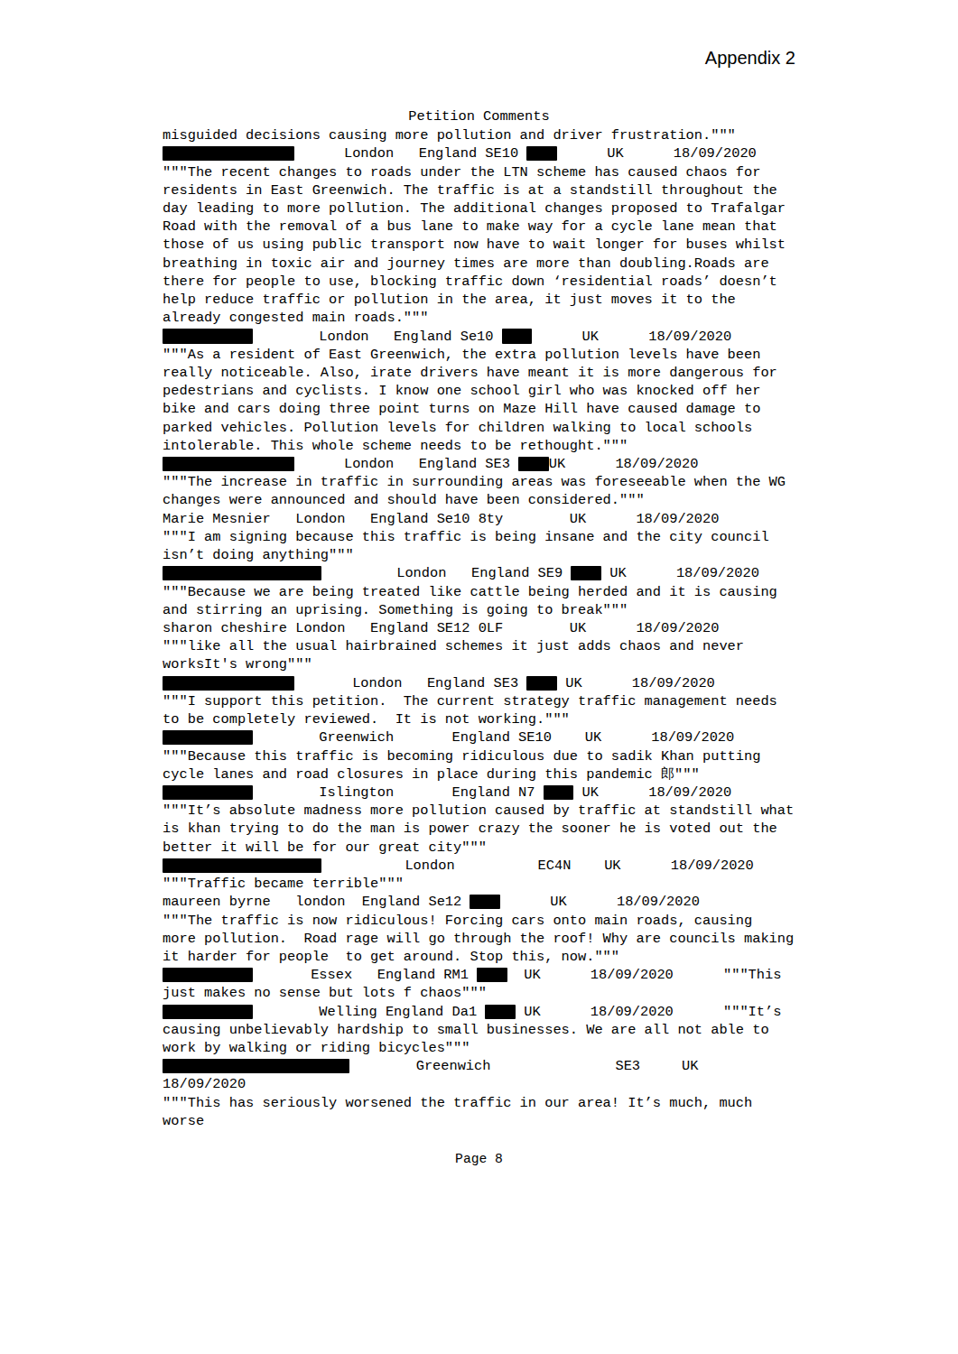Appendix 2
Petition Comments
misguided decisions causing more pollution and driver frustration.""" London England SE10 UK 18/09/2020 """The recent changes to roads under the LTN scheme has caused chaos for residents in East Greenwich. The traffic is at a standstill throughout the day leading to more pollution. The additional changes proposed to Trafalgar Road with the removal of a bus lane to make way for a cycle lane mean that those of us using public transport now have to wait longer for buses whilst breathing in toxic air and journey times are more than doubling.Roads are there for people to use, blocking traffic down ‘residential roads’ doesn’t help reduce traffic or pollution in the area, it just moves it to the already congested main roads.""" London England Se10 UK 18/09/2020 """As a resident of East Greenwich, the extra pollution levels have been really noticeable. Also, irate drivers have meant it is more dangerous for pedestrians and cyclists. I know one school girl who was knocked off her bike and cars doing three point turns on Maze Hill have caused damage to parked vehicles. Pollution levels for children walking to local schools intolerable. This whole scheme needs to be rethought.""" London England SE3 UK 18/09/2020 """The increase in traffic in surrounding areas was foreseeable when the WG changes were announced and should have been considered.""" Marie Mesnier London England Se10 8ty UK 18/09/2020 """I am signing because this traffic is being insane and the city council isn’t doing anything""" London England SE9 UK 18/09/2020 """Because we are being treated like cattle being herded and it is causing and stirring an uprising. Something is going to break""" sharon cheshire London England SE12 0LF UK 18/09/2020 """like all the usual hairbrained schemes it just adds chaos and never worksIt's wrong""" London England SE3 UK 18/09/2020 """I support this petition. The current strategy traffic management needs to be completely reviewed. It is not working.""" Greenwich England SE10 UK 18/09/2020 """Because this traffic is becoming ridiculous due to sadik Khan putting cycle lanes and road closures in place during this pandemic 郎""" Islington England N7 UK 18/09/2020 """It’s absolute madness more pollution caused by traffic at standstill what is khan trying to do the man is power crazy the sooner he is voted out the better it will be for our great city""" London EC4N UK 18/09/2020 """Traffic became terrible""" maureen byrne london England Se12 UK 18/09/2020 """The traffic is now ridiculous! Forcing cars onto main roads, causing more pollution. Road rage will go through the roof! Why are councils making it harder for people to get around. Stop this, now.""" Essex England RM1 UK 18/09/2020 """This just makes no sense but lots f chaos""" Welling England Da1 UK 18/09/2020 """It’s causing unbelievably hardship to small businesses. We are all not able to work by walking or riding bicycles""" Greenwich SE3 UK 18/09/2020 """This has seriously worsened the traffic in our area! It’s much, much worse
Page 8